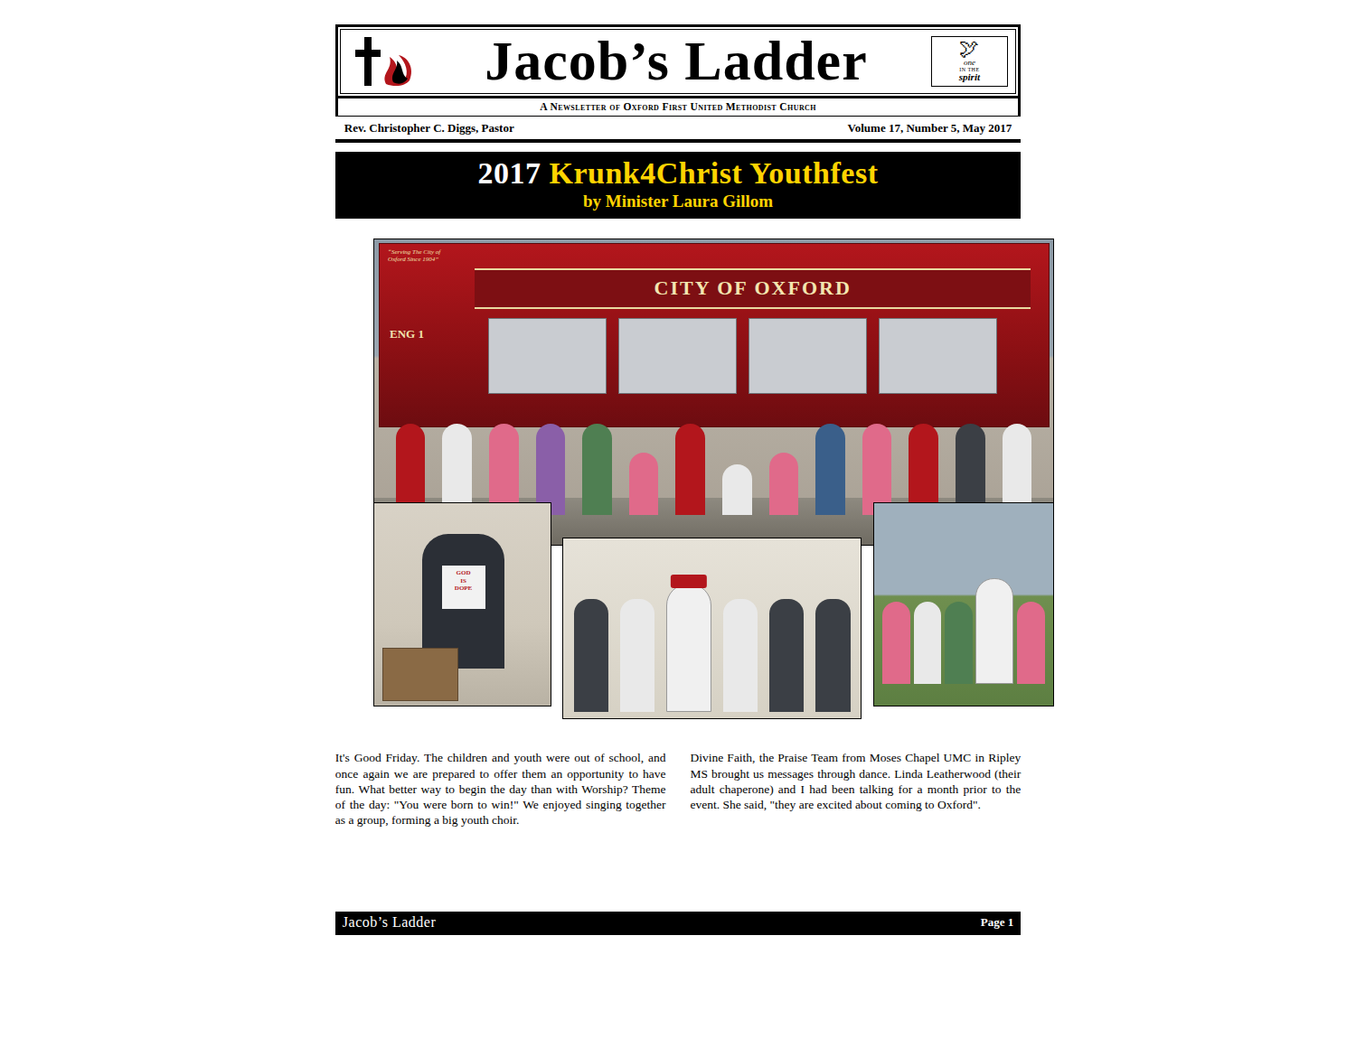Jacob’s Ladder
🕊
one
IN THE
spirit
A Newsletter of Oxford First United Methodist Church
Rev. Christopher C. Diggs, Pastor
Volume 17, Number 5, May 2017
2017 Krunk4Christ Youthfest
by Minister Laura Gillom
“Serving The City of
Oxford Since 1904”
CITY OF OXFORD
ENG 1
GOD
IS
DOPE
It's Good Friday. The children and youth were out of school, and once again we are prepared to offer them an opportunity to have fun. What better way to begin the day than with Worship? Theme of the day: "You were born to win!" We enjoyed singing together as a group, forming a big youth choir.
Divine Faith, the Praise Team from Moses Chapel UMC in Ripley MS brought us messages through dance. Linda Leatherwood (their adult chaperone) and I had been talking for a month prior to the event. She said, "they are excited about coming to Oxford".
Jacob’s Ladder
Page 1